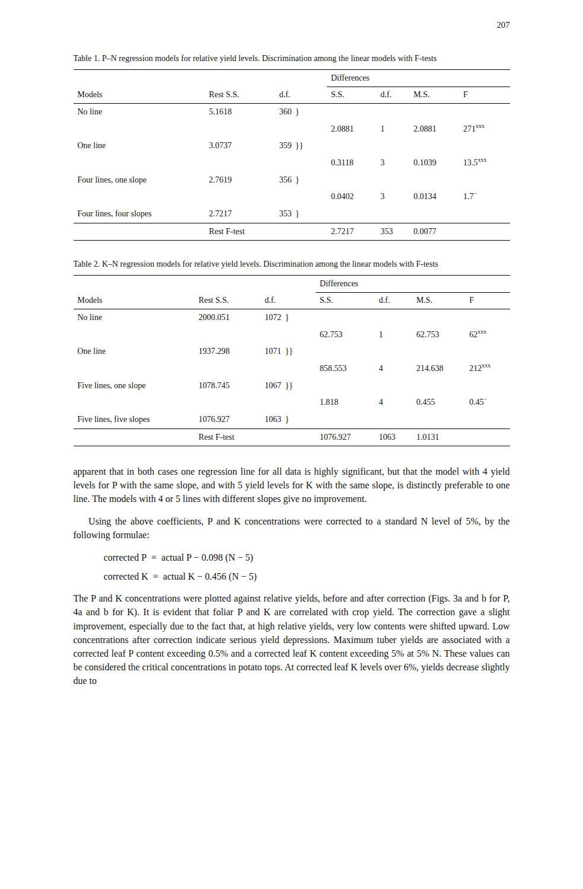207
Table 1. P–N regression models for relative yield levels. Discrimination among the linear models with F-tests
| Models | Rest S.S. | d.f. | Differences |
| --- | --- | --- | --- |
| S.S. | d.f. | M.S. | F |
| No line | 5.1618 | 360 } | | | | |
| | | | 2.0881 | 1 | 2.0881 | 271 xxx |
| One line | 3.0737 | 359 }} | | | | |
| | | | 0.3118 | 3 | 0.1039 | 13.5 xxx |
| Four lines, one slope | 2.7619 | 356 } | | | | |
| | | | 0.0402 | 3 | 0.0134 | 1.7 − |
| Four lines, four slopes | 2.7217 | 353 } | | | | |
| | Rest F-test | | 2.7217 | 353 | 0.0077 | |
Table 2. K–N regression models for relative yield levels. Discrimination among the linear models with F-tests
| Models | Rest S.S. | d.f. | Differences |
| --- | --- | --- | --- |
| S.S. | d.f. | M.S. | F |
| No line | 2000.051 | 1072 } | | | | |
| | | | 62.753 | 1 | 62.753 | 62 xxx |
| One line | 1937.298 | 1071 }} | | | | |
| | | | 858.553 | 4 | 214.638 | 212 xxx |
| Five lines, one slope | 1078.745 | 1067 }} | | | | |
| | | | 1.818 | 4 | 0.455 | 0.45 − |
| Five lines, five slopes | 1076.927 | 1063 } | | | | |
| | Rest F-test | | 1076.927 | 1063 | 1.0131 | |
apparent that in both cases one regression line for all data is highly significant, but that the model with 4 yield levels for P with the same slope, and with 5 yield levels for K with the same slope, is distinctly preferable to one line. The models with 4 or 5 lines with different slopes give no improvement.
Using the above coefficients, P and K concentrations were corrected to a standard N level of 5%, by the following formulae:
corrected P = actual P − 0.098 (N − 5)
corrected K = actual K − 0.456 (N − 5)
The P and K concentrations were plotted against relative yields, before and after correction (Figs. 3a and b for P, 4a and b for K). It is evident that foliar P and K are correlated with crop yield. The correction gave a slight improvement, especially due to the fact that, at high relative yields, very low contents were shifted upward. Low concentrations after correction indicate serious yield depressions. Maximum tuber yields are associated with a corrected leaf P content exceeding 0.5% and a corrected leaf K content exceeding 5% at 5% N. These values can be considered the critical concentrations in potato tops. At corrected leaf K levels over 6%, yields decrease slightly due to